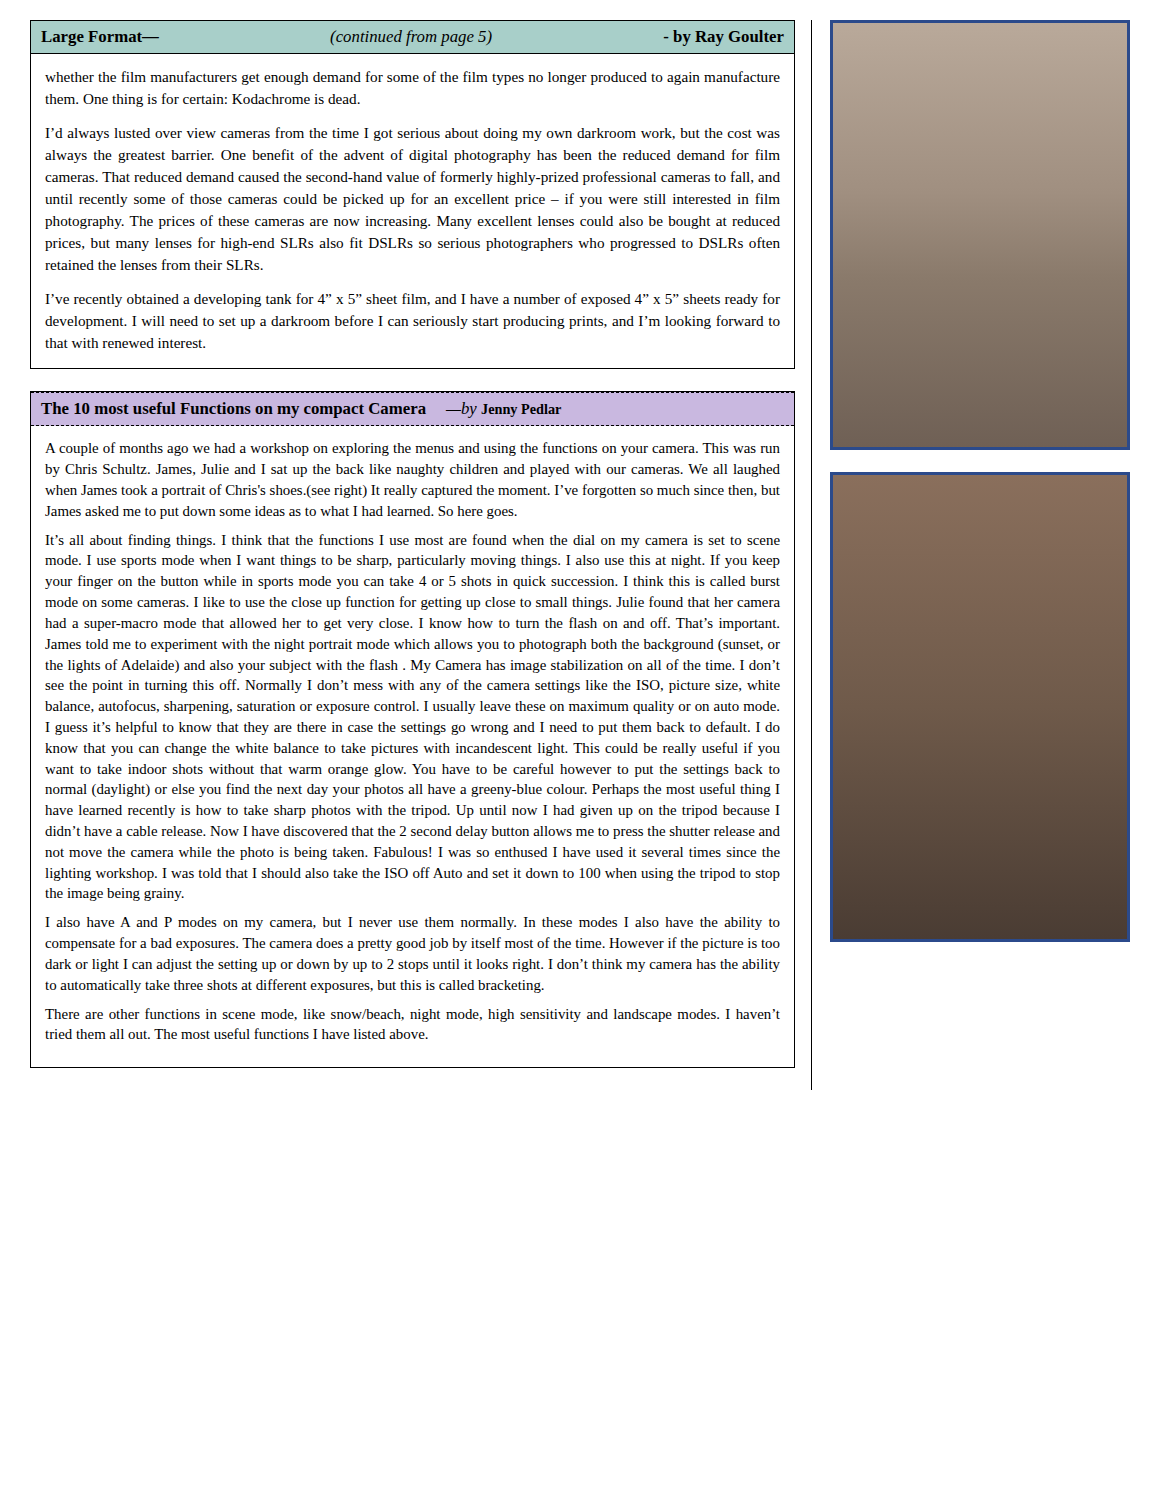Large Format— (continued from page 5) - by Ray Goulter
whether the film manufacturers get enough demand for some of the film types no longer produced to again manufacture them. One thing is for certain: Kodachrome is dead.
I’d always lusted over view cameras from the time I got serious about doing my own darkroom work, but the cost was always the greatest barrier. One benefit of the advent of digital photography has been the reduced demand for film cameras. That reduced demand caused the second-hand value of formerly highly-prized professional cameras to fall, and until recently some of those cameras could be picked up for an excellent price – if you were still interested in film photography. The prices of these cameras are now increasing. Many excellent lenses could also be bought at reduced prices, but many lenses for high-end SLRs also fit DSLRs so serious photographers who progressed to DSLRs often retained the lenses from their SLRs.
I’ve recently obtained a developing tank for 4” x 5” sheet film, and I have a number of exposed 4” x 5” sheets ready for development. I will need to set up a darkroom before I can seriously start producing prints, and I’m looking forward to that with renewed interest.
The 10 most useful Functions on my compact Camera —by Jenny Pedlar
A couple of months ago we had a workshop on exploring the menus and using the functions on your camera. This was run by Chris Schultz. James, Julie and I sat up the back like naughty children and played with our cameras. We all laughed when James took a portrait of Chris's shoes.(see right) It really captured the moment. I’ve forgotten so much since then, but James asked me to put down some ideas as to what I had learned. So here goes.
It’s all about finding things. I think that the functions I use most are found when the dial on my camera is set to scene mode. I use sports mode when I want things to be sharp, particularly moving things. I also use this at night. If you keep your finger on the button while in sports mode you can take 4 or 5 shots in quick succession. I think this is called burst mode on some cameras. I like to use the close up function for getting up close to small things. Julie found that her camera had a super-macro mode that allowed her to get very close. I know how to turn the flash on and off. That’s important. James told me to experiment with the night portrait mode which allows you to photograph both the background (sunset, or the lights of Adelaide) and also your subject with the flash . My Camera has image stabilization on all of the time. I don’t see the point in turning this off. Normally I don’t mess with any of the camera settings like the ISO, picture size, white balance, autofocus, sharpening, saturation or exposure control. I usually leave these on maximum quality or on auto mode. I guess it’s helpful to know that they are there in case the settings go wrong and I need to put them back to default. I do know that you can change the white balance to take pictures with incandescent light. This could be really useful if you want to take indoor shots without that warm orange glow. You have to be careful however to put the settings back to normal (daylight) or else you find the next day your photos all have a greeny-blue colour. Perhaps the most useful thing I have learned recently is how to take sharp photos with the tripod. Up until now I had given up on the tripod because I didn’t have a cable release. Now I have discovered that the 2 second delay button allows me to press the shutter release and not move the camera while the photo is being taken. Fabulous! I was so enthused I have used it several times since the lighting workshop. I was told that I should also take the ISO off Auto and set it down to 100 when using the tripod to stop the image being grainy.
I also have A and P modes on my camera, but I never use them normally. In these modes I also have the ability to compensate for a bad exposures. The camera does a pretty good job by itself most of the time. However if the picture is too dark or light I can adjust the setting up or down by up to 2 stops until it looks right. I don’t think my camera has the ability to automatically take three shots at different exposures, but this is called bracketing.
There are other functions in scene mode, like snow/beach, night mode, high sensitivity and landscape modes. I haven’t tried them all out. The most useful functions I have listed above.